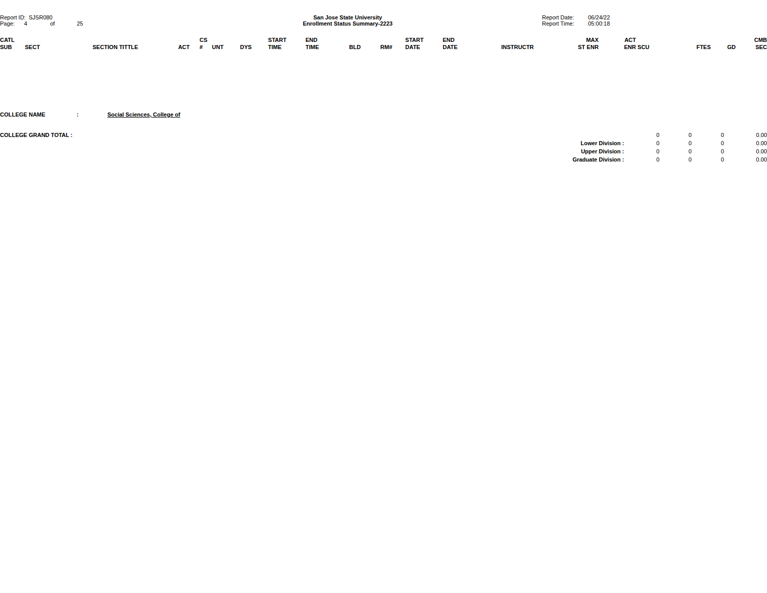| Report ID: SJSR080 | San Jose State University | / Report Date: / 06/24/22 / |
| Page: 4 of 25 | Enrollment Status Summary-2223 | / Report Time: / 05:00:18 / |
| CATL | | | | CS | | | START | END | | | START | END | | MAX | ACT | | | | CMB |
| SUB | SECT | SECTION TITTLE | ACT | # | UNT | DYS | TIME | TIME | BLD | RM# | DATE | DATE | INSTRUCTR | ST ENR | ENR | SCU | FTES | GD | SEC |
COLLEGE NAME: Social Sciences, College of
| COLLEGE GRAND TOTAL : | | | 0 | 0 | 0 | 0.00 |
| | | Lower Division : | 0 | 0 | 0 | 0.00 |
| | | Upper Division : | 0 | 0 | 0 | 0.00 |
| | | Graduate Division : | 0 | 0 | 0 | 0.00 |